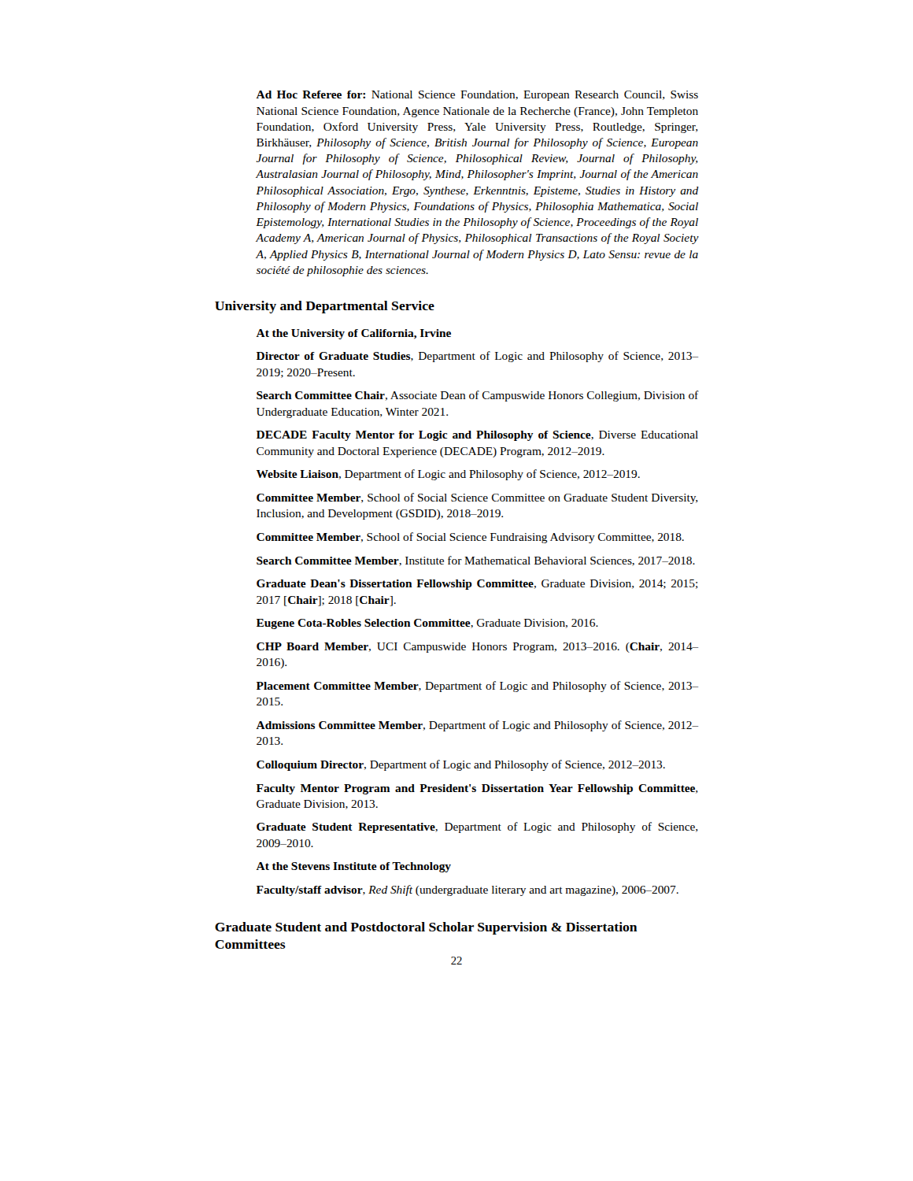Ad Hoc Referee for: National Science Foundation, European Research Council, Swiss National Science Foundation, Agence Nationale de la Recherche (France), John Templeton Foundation, Oxford University Press, Yale University Press, Routledge, Springer, Birkhäuser, Philosophy of Science, British Journal for Philosophy of Science, European Journal for Philosophy of Science, Philosophical Review, Journal of Philosophy, Australasian Journal of Philosophy, Mind, Philosopher's Imprint, Journal of the American Philosophical Association, Ergo, Synthese, Erkenntnis, Episteme, Studies in History and Philosophy of Modern Physics, Foundations of Physics, Philosophia Mathematica, Social Epistemology, International Studies in the Philosophy of Science, Proceedings of the Royal Academy A, American Journal of Physics, Philosophical Transactions of the Royal Society A, Applied Physics B, International Journal of Modern Physics D, Lato Sensu: revue de la société de philosophie des sciences.
University and Departmental Service
At the University of California, Irvine
Director of Graduate Studies, Department of Logic and Philosophy of Science, 2013–2019; 2020–Present.
Search Committee Chair, Associate Dean of Campuswide Honors Collegium, Division of Undergraduate Education, Winter 2021.
DECADE Faculty Mentor for Logic and Philosophy of Science, Diverse Educational Community and Doctoral Experience (DECADE) Program, 2012–2019.
Website Liaison, Department of Logic and Philosophy of Science, 2012–2019.
Committee Member, School of Social Science Committee on Graduate Student Diversity, Inclusion, and Development (GSDID), 2018–2019.
Committee Member, School of Social Science Fundraising Advisory Committee, 2018.
Search Committee Member, Institute for Mathematical Behavioral Sciences, 2017–2018.
Graduate Dean's Dissertation Fellowship Committee, Graduate Division, 2014; 2015; 2017 [Chair]; 2018 [Chair].
Eugene Cota-Robles Selection Committee, Graduate Division, 2016.
CHP Board Member, UCI Campuswide Honors Program, 2013–2016. (Chair, 2014–2016).
Placement Committee Member, Department of Logic and Philosophy of Science, 2013–2015.
Admissions Committee Member, Department of Logic and Philosophy of Science, 2012–2013.
Colloquium Director, Department of Logic and Philosophy of Science, 2012–2013.
Faculty Mentor Program and President's Dissertation Year Fellowship Committee, Graduate Division, 2013.
Graduate Student Representative, Department of Logic and Philosophy of Science, 2009–2010.
At the Stevens Institute of Technology
Faculty/staff advisor, Red Shift (undergraduate literary and art magazine), 2006–2007.
Graduate Student and Postdoctoral Scholar Supervision & Dissertation Committees
22